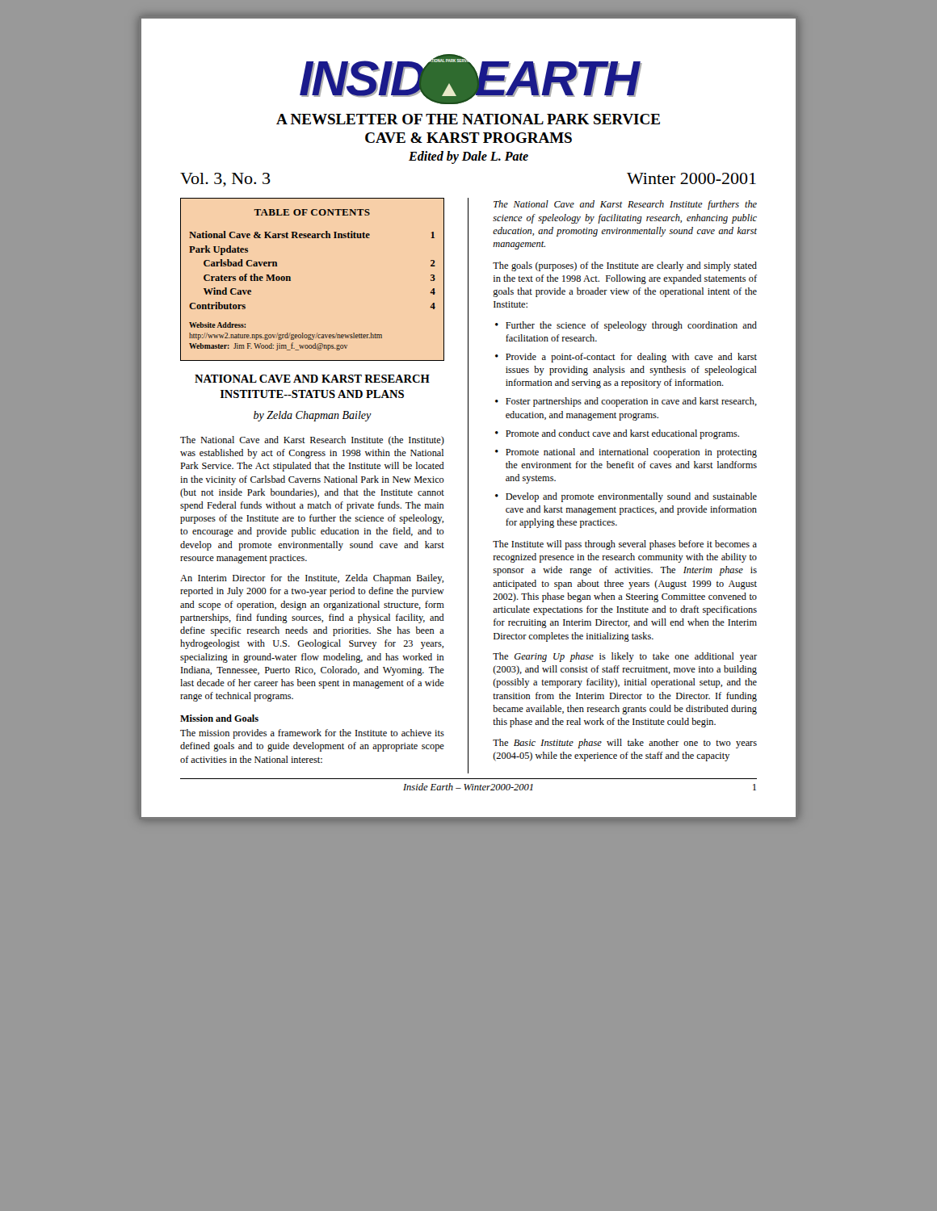INSID EARTH
A NEWSLETTER OF THE NATIONAL PARK SERVICE
CAVE & KARST PROGRAMS
Edited by Dale L. Pate
Vol. 3, No. 3 Winter 2000-2001
TABLE OF CONTENTS
| National Cave & Karst Research Institute | 1 |
| Park Updates | |
| Carlsbad Cavern | 2 |
| Craters of the Moon | 3 |
| Wind Cave | 4 |
| Contributors | 4 |
Website Address:
http://www2.nature.nps.gov/grd/geology/caves/newsletter.htm
Webmaster: Jim F. Wood: jim_f._wood@nps.gov
NATIONAL CAVE AND KARST RESEARCH INSTITUTE--STATUS AND PLANS
by Zelda Chapman Bailey
The National Cave and Karst Research Institute (the Institute) was established by act of Congress in 1998 within the National Park Service. The Act stipulated that the Institute will be located in the vicinity of Carlsbad Caverns National Park in New Mexico (but not inside Park boundaries), and that the Institute cannot spend Federal funds without a match of private funds. The main purposes of the Institute are to further the science of speleology, to encourage and provide public education in the field, and to develop and promote environmentally sound cave and karst resource management practices.
An Interim Director for the Institute, Zelda Chapman Bailey, reported in July 2000 for a two-year period to define the purview and scope of operation, design an organizational structure, form partnerships, find funding sources, find a physical facility, and define specific research needs and priorities. She has been a hydrogeologist with U.S. Geological Survey for 23 years, specializing in ground-water flow modeling, and has worked in Indiana, Tennessee, Puerto Rico, Colorado, and Wyoming. The last decade of her career has been spent in management of a wide range of technical programs.
Mission and Goals
The mission provides a framework for the Institute to achieve its defined goals and to guide development of an appropriate scope of activities in the National interest:
The National Cave and Karst Research Institute furthers the science of speleology by facilitating research, enhancing public education, and promoting environmentally sound cave and karst management.
The goals (purposes) of the Institute are clearly and simply stated in the text of the 1998 Act. Following are expanded statements of goals that provide a broader view of the operational intent of the Institute:
Further the science of speleology through coordination and facilitation of research.
Provide a point-of-contact for dealing with cave and karst issues by providing analysis and synthesis of speleological information and serving as a repository of information.
Foster partnerships and cooperation in cave and karst research, education, and management programs.
Promote and conduct cave and karst educational programs.
Promote national and international cooperation in protecting the environment for the benefit of caves and karst landforms and systems.
Develop and promote environmentally sound and sustainable cave and karst management practices, and provide information for applying these practices.
The Institute will pass through several phases before it becomes a recognized presence in the research community with the ability to sponsor a wide range of activities. The Interim phase is anticipated to span about three years (August 1999 to August 2002). This phase began when a Steering Committee convened to articulate expectations for the Institute and to draft specifications for recruiting an Interim Director, and will end when the Interim Director completes the initializing tasks.
The Gearing Up phase is likely to take one additional year (2003), and will consist of staff recruitment, move into a building (possibly a temporary facility), initial operational setup, and the transition from the Interim Director to the Director. If funding became available, then research grants could be distributed during this phase and the real work of the Institute could begin.
The Basic Institute phase will take another one to two years (2004-05) while the experience of the staff and the capacity
Inside Earth – Winter2000-2001 1